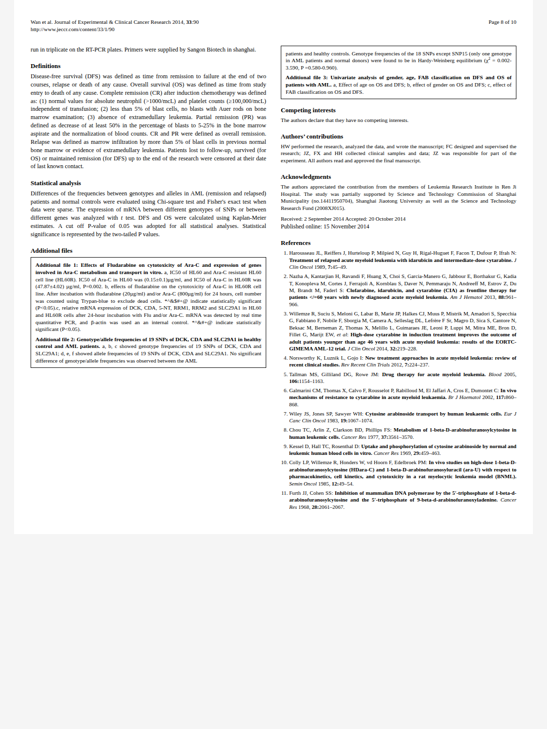Wan et al. Journal of Experimental & Clinical Cancer Research 2014, 33:90
http://www.jeccr.com/content/33/1/90
Page 8 of 10
run in triplicate on the RT-PCR plates. Primers were supplied by Sangon Biotech in shanghai.
Definitions
Disease-free survival (DFS) was defined as time from remission to failure at the end of two courses, relapse or death of any cause. Overall survival (OS) was defined as time from study entry to death of any cause. Complete remission (CR) after induction chemotherapy was defined as: (1) normal values for absolute neutrophil (>1000/mcL) and platelet counts (≥100,000/mcL) independent of transfusion; (2) less than 5% of blast cells, no blasts with Auer rods on bone marrow examination; (3) absence of extramedullary leukemia. Partial remission (PR) was defined as decrease of at least 50% in the percentage of blasts to 5-25% in the bone marrow aspirate and the normalization of blood counts. CR and PR were defined as overall remission. Relapse was defined as marrow infiltration by more than 5% of blast cells in previous normal bone marrow or evidence of extramedullary leukemia. Patients lost to follow-up, survived (for OS) or maintained remission (for DFS) up to the end of the research were censored at their date of last known contact.
Statistical analysis
Differences of the frequencies between genotypes and alleles in AML (remission and relapsed) patients and normal controls were evaluated using Chi-square test and Fisher's exact test when data were sparse. The expression of mRNA between different genotypes of SNPs or between different genes was analyzed with t test. DFS and OS were calculated using Kaplan-Meier estimates. A cut off P-value of 0.05 was adopted for all statistical analyses. Statistical significance is represented by the two-tailed P values.
Additional files
Additional file 1: Effects of Fludarabine on cytotoxicity of Ara-C and expression of genes involved in Ara-C metabolism and transport in vitro. a, IC50 of HL60 and Ara-C resistant HL60 cell line (HL60R). IC50 of Ara-C in HL60 was (0.15±0.1)µg/ml, and IC50 of Ara-C in HL60R was (47.87±4.02) µg/ml, P=0.002. b, effects of fludarabine on the cytotoxicity of Ara-C in HL60R cell line. After incubation with fludarabine (20µg/ml) and/or Ara-C (800µg/ml) for 24 hours, cell number was counted using Trypan-blue to exclude dead cells. *^&$#+@ indicate statistically significant (P<0.05).c, relative mRNA expression of DCK, CDA, 5-NT, RRM1, RRM2 and SLC29A1 in HL60 and HL60R cells after 24-hour incubation with Flu and/or Ara-C. mRNA was detected by real time quantitative PCR, and β-actin was used an an internal control. *^&#+@ indicate statistically significant (P<0.05).
Additional file 2: Genotype/allele frequencies of 19 SNPs of DCK, CDA and SLC29A1 in healthy control and AML patients. a, b, c showed genotype frequencies of 19 SNPs of DCK, CDA and SLC29A1; d, e, f showed allele frequencies of 19 SNPs of DCK, CDA and SLC29A1. No significant difference of genotype/allele frequencies was observed between the AML
patients and healthy controls. Genotype frequencies of the 18 SNPs except SNP15 (only one genotype in AML patients and normal donors) were found to be in Hardy-Weinberg equilibrium (χ2 = 0.002-3.590, P =0.580-0.960).
Additional file 3: Univariate analysis of gender, age, FAB classification on DFS and OS of patients with AML. a, Effect of age on OS and DFS; b, effect of gender on OS and DFS; c, effect of FAB classification on OS and DFS.
Competing interests
The authors declare that they have no competing interests.
Authors’ contributions
HW performed the research, analyzed the data, and wrote the manuscript; FC designed and supervised the research; JZ, FX and HH collected clinical samples and data; JZ was responsible for part of the experiment. All authors read and approved the final manuscript.
Acknowledgments
The authors appreciated the contribution from the members of Leukemia Research Institute in Ren Ji Hospital. The study was partially supported by Science and Technology Commission of Shanghai Municipality (no.14411950704), Shanghai Jiaotong University as well as the Science and Technology Research Fund (2008XJ015).
Received: 2 September 2014 Accepted: 20 October 2014
Published online: 15 November 2014
References
Harousseau JL, Reiffers J, Hurteloup P, Milpied N, Guy H, Rigal-Huguet F, Facon T, Dufour P, Ifrah N: Treatment of relapsed acute myeloid leukemia with idarubicin and intermediate-dose cytarabine. J Clin Oncol 1989, 7: 45–49.
Nazha A, Kantarjian H, Ravandi F, Huang X, Choi S, Garcia-Manero G, Jabbour E, Borthakur G, Kadia T, Konopleva M, Cortes J, Ferrajoli A, Kornblau S, Daver N, Pemmaraju N, Andreeff M, Estrov Z, Du M, Brandt M, Faderl S: Clofarabine, idarubicin, and cytarabine (CIA) as frontline therapy for patients </=60 years with newly diagnosed acute myeloid leukemia. Am J Hematol 2013, 88: 961–966.
Willemze R, Suciu S, Meloni G, Labar B, Marie JP, Halkes CJ, Muus P, Mistrik M, Amadori S, Specchia G, Fabbiano F, Nobile F, Sborgia M, Camera A, Selleslag DL, Lefrère F Sr, Magro D, Sica S, Cantore N, Beksac M, Berneman Z, Thomas X, Melillo L, Guimaraes JE, Leoni P, Luppi M, Mitra ME, Bron D, Fillet G, Marijt EW, et al: High-dose cytarabine in induction treatment improves the outcome of adult patients younger than age 46 years with acute myeloid leukemia: results of the EORTC-GIMEMA AML-12 trial. J Clin Oncol 2014, 32: 219–228.
Norsworthy K, Luznik L, Gojo I: New treatment approaches in acute myeloid leukemia: review of recent clinical studies. Rev Recent Clin Trials 2012, 7: 224–237.
Tallman MS, Gilliland DG, Rowe JM: Drug therapy for acute myeloid leukemia. Blood 2005, 106: 1154–1163.
Galmarini CM, Thomas X, Calvo F, Rousselot P, Rabilloud M, El Jaffari A, Cros E, Dumontet C: In vivo mechanisms of resistance to cytarabine in acute myeloid leukaemia. Br J Haematol 2002, 117: 860–868.
Wiley JS, Jones SP, Sawyer WH: Cytosine arabinoside transport by human leukaemic cells. Eur J Canc Clin Oncol 1983, 19: 1067–1074.
Chou TC, Arlin Z, Clarkson BD, Phillips FS: Metabolism of 1-beta-D-arabinofuranosylcytosine in human leukemic cells. Cancer Res 1977, 37: 3561–3570.
Kessel D, Hall TC, Rosenthal D: Uptake and phosphorylation of cytosine arabinoside by normal and leukemic human blood cells in vitro. Cancer Res 1969, 29: 459–463.
Colly LP, Willemze R, Honders W, vd Hoorn F, Edelbroek PM: In vivo studies on high-dose 1-beta-D-arabinofuranosylcytosine (HDara-C) and 1-beta-D-arabinofuranosyluracil (ara-U) with respect to pharmacokinetics, cell kinetics, and cytotoxicity in a rat myelocytic leukemia model (BNML). Semin Oncol 1985, 12: 49–54.
Furth JJ, Cohen SS: Inhibition of mammalian DNA polymerase by the 5′-triphosphate of 1-beta-d-arabinofuranosylcytosine and the 5′-triphosphate of 9-beta-d-arabinofuranoxyladenine. Cancer Res 1968, 28: 2061–2067.